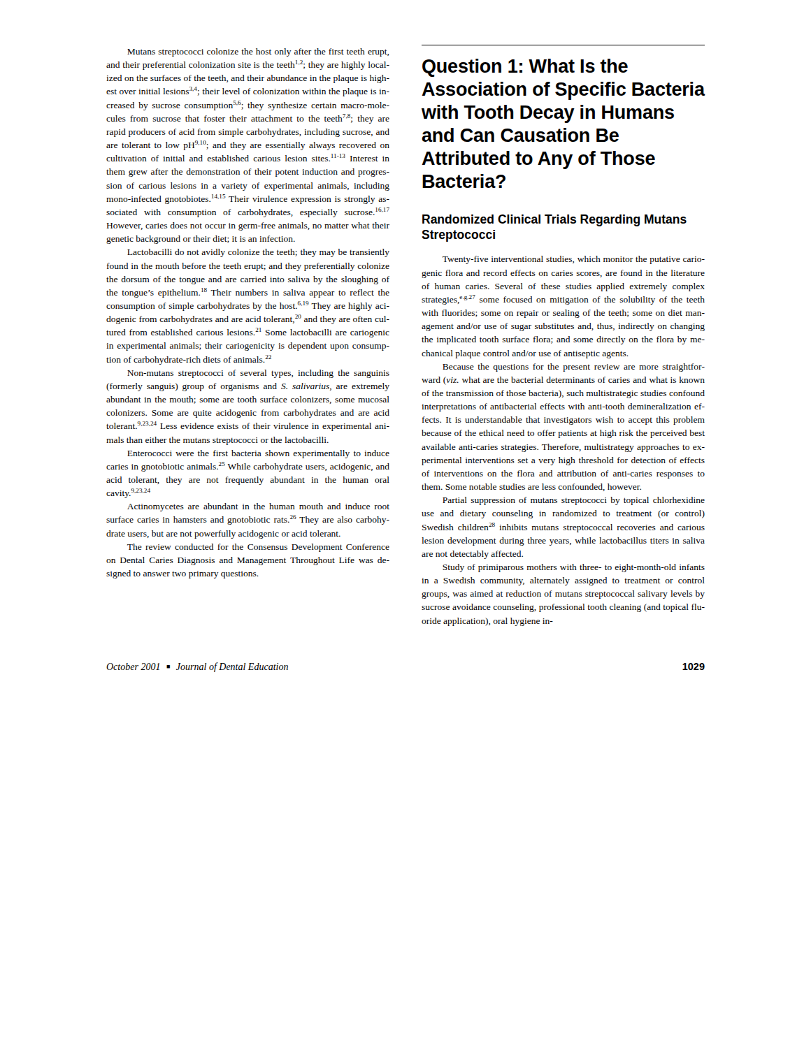Mutans streptococci colonize the host only after the first teeth erupt, and their preferential colonization site is the teeth1,2; they are highly localized on the surfaces of the teeth, and their abundance in the plaque is highest over initial lesions3,4; their level of colonization within the plaque is increased by sucrose consumption5,6; they synthesize certain macro-molecules from sucrose that foster their attachment to the teeth7,8; they are rapid producers of acid from simple carbohydrates, including sucrose, and are tolerant to low pH9,10; and they are essentially always recovered on cultivation of initial and established carious lesion sites.11-13 Interest in them grew after the demonstration of their potent induction and progression of carious lesions in a variety of experimental animals, including mono-infected gnotobiotes.14,15 Their virulence expression is strongly associated with consumption of carbohydrates, especially sucrose.16,17 However, caries does not occur in germ-free animals, no matter what their genetic background or their diet; it is an infection.
Lactobacilli do not avidly colonize the teeth; they may be transiently found in the mouth before the teeth erupt; and they preferentially colonize the dorsum of the tongue and are carried into saliva by the sloughing of the tongue’s epithelium.18 Their numbers in saliva appear to reflect the consumption of simple carbohydrates by the host.6,19 They are highly acidogenic from carbohydrates and are acid tolerant,20 and they are often cultured from established carious lesions.21 Some lactobacilli are cariogenic in experimental animals; their cariogenicity is dependent upon consumption of carbohydrate-rich diets of animals.22
Non-mutans streptococci of several types, including the sanguinis (formerly sanguis) group of organisms and S. salivarius, are extremely abundant in the mouth; some are tooth surface colonizers, some mucosal colonizers. Some are quite acidogenic from carbohydrates and are acid tolerant.9,23,24 Less evidence exists of their virulence in experimental animals than either the mutans streptococci or the lactobacilli.
Enterococci were the first bacteria shown experimentally to induce caries in gnotobiotic animals.25 While carbohydrate users, acidogenic, and acid tolerant, they are not frequently abundant in the human oral cavity.9,23,24
Actinomycetes are abundant in the human mouth and induce root surface caries in hamsters and gnotobiotic rats.26 They are also carbohydrate users, but are not powerfully acidogenic or acid tolerant.
The review conducted for the Consensus Development Conference on Dental Caries Diagnosis and Management Throughout Life was designed to answer two primary questions.
Question 1: What Is the Association of Specific Bacteria with Tooth Decay in Humans and Can Causation Be Attributed to Any of Those Bacteria?
Randomized Clinical Trials Regarding Mutans Streptococci
Twenty-five interventional studies, which monitor the putative cariogenic flora and record effects on caries scores, are found in the literature of human caries. Several of these studies applied extremely complex strategies,e.g.27 some focused on mitigation of the solubility of the teeth with fluorides; some on repair or sealing of the teeth; some on diet management and/or use of sugar substitutes and, thus, indirectly on changing the implicated tooth surface flora; and some directly on the flora by mechanical plaque control and/or use of antiseptic agents.
Because the questions for the present review are more straightforward (viz. what are the bacterial determinants of caries and what is known of the transmission of those bacteria), such multistrategic studies confound interpretations of antibacterial effects with anti-tooth demineralization effects. It is understandable that investigators wish to accept this problem because of the ethical need to offer patients at high risk the perceived best available anti-caries strategies. Therefore, multistrategy approaches to experimental interventions set a very high threshold for detection of effects of interventions on the flora and attribution of anti-caries responses to them. Some notable studies are less confounded, however.
Partial suppression of mutans streptococci by topical chlorhexidine use and dietary counseling in randomized to treatment (or control) Swedish children28 inhibits mutans streptococcal recoveries and carious lesion development during three years, while lactobacillus titers in saliva are not detectably affected.
Study of primiparous mothers with three- to eight-month-old infants in a Swedish community, alternately assigned to treatment or control groups, was aimed at reduction of mutans streptococcal salivary levels by sucrose avoidance counseling, professional tooth cleaning (and topical fluoride application), oral hygiene in-
October 2001 ■ Journal of Dental Education
1029